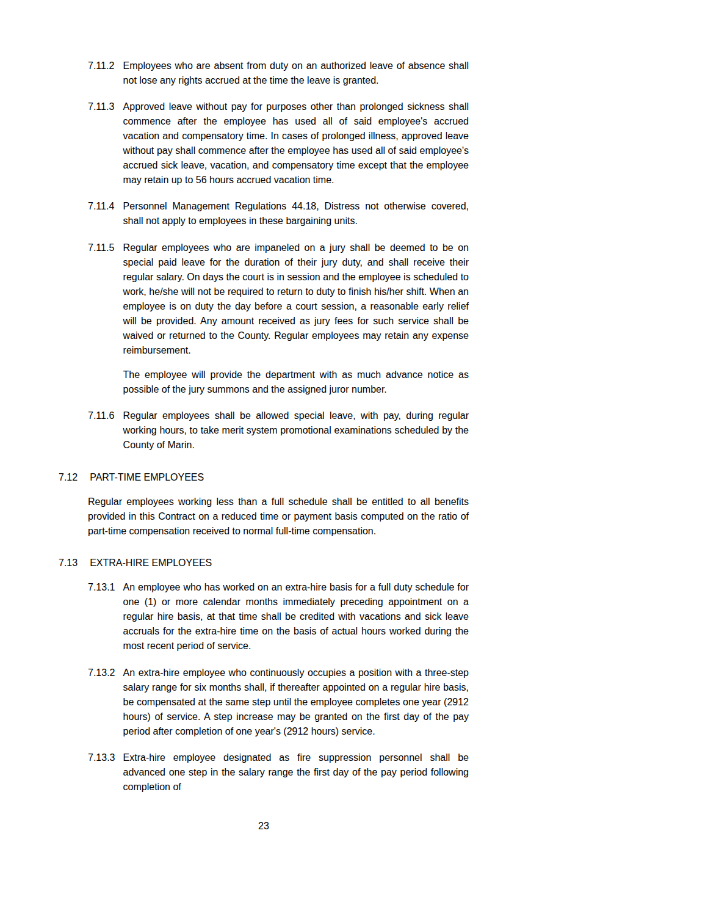7.11.2
Employees who are absent from duty on an authorized leave of absence shall not lose any rights accrued at the time the leave is granted.
7.11.3
Approved leave without pay for purposes other than prolonged sickness shall commence after the employee has used all of said employee's accrued vacation and compensatory time. In cases of prolonged illness, approved leave without pay shall commence after the employee has used all of said employee's accrued sick leave, vacation, and compensatory time except that the employee may retain up to 56 hours accrued vacation time.
7.11.4
Personnel Management Regulations 44.18, Distress not otherwise covered, shall not apply to employees in these bargaining units.
7.11.5
Regular employees who are impaneled on a jury shall be deemed to be on special paid leave for the duration of their jury duty, and shall receive their regular salary. On days the court is in session and the employee is scheduled to work, he/she will not be required to return to duty to finish his/her shift. When an employee is on duty the day before a court session, a reasonable early relief will be provided. Any amount received as jury fees for such service shall be waived or returned to the County. Regular employees may retain any expense reimbursement.
The employee will provide the department with as much advance notice as possible of the jury summons and the assigned juror number.
7.11.6
Regular employees shall be allowed special leave, with pay, during regular working hours, to take merit system promotional examinations scheduled by the County of Marin.
7.12
PART-TIME EMPLOYEES
Regular employees working less than a full schedule shall be entitled to all benefits provided in this Contract on a reduced time or payment basis computed on the ratio of part-time compensation received to normal full-time compensation.
7.13
EXTRA-HIRE EMPLOYEES
7.13.1
An employee who has worked on an extra-hire basis for a full duty schedule for one (1) or more calendar months immediately preceding appointment on a regular hire basis, at that time shall be credited with vacations and sick leave accruals for the extra-hire time on the basis of actual hours worked during the most recent period of service.
7.13.2
An extra-hire employee who continuously occupies a position with a three-step salary range for six months shall, if thereafter appointed on a regular hire basis, be compensated at the same step until the employee completes one year (2912 hours) of service. A step increase may be granted on the first day of the pay period after completion of one year's (2912 hours) service.
7.13.3
Extra-hire employee designated as fire suppression personnel shall be advanced one step in the salary range the first day of the pay period following completion of
23